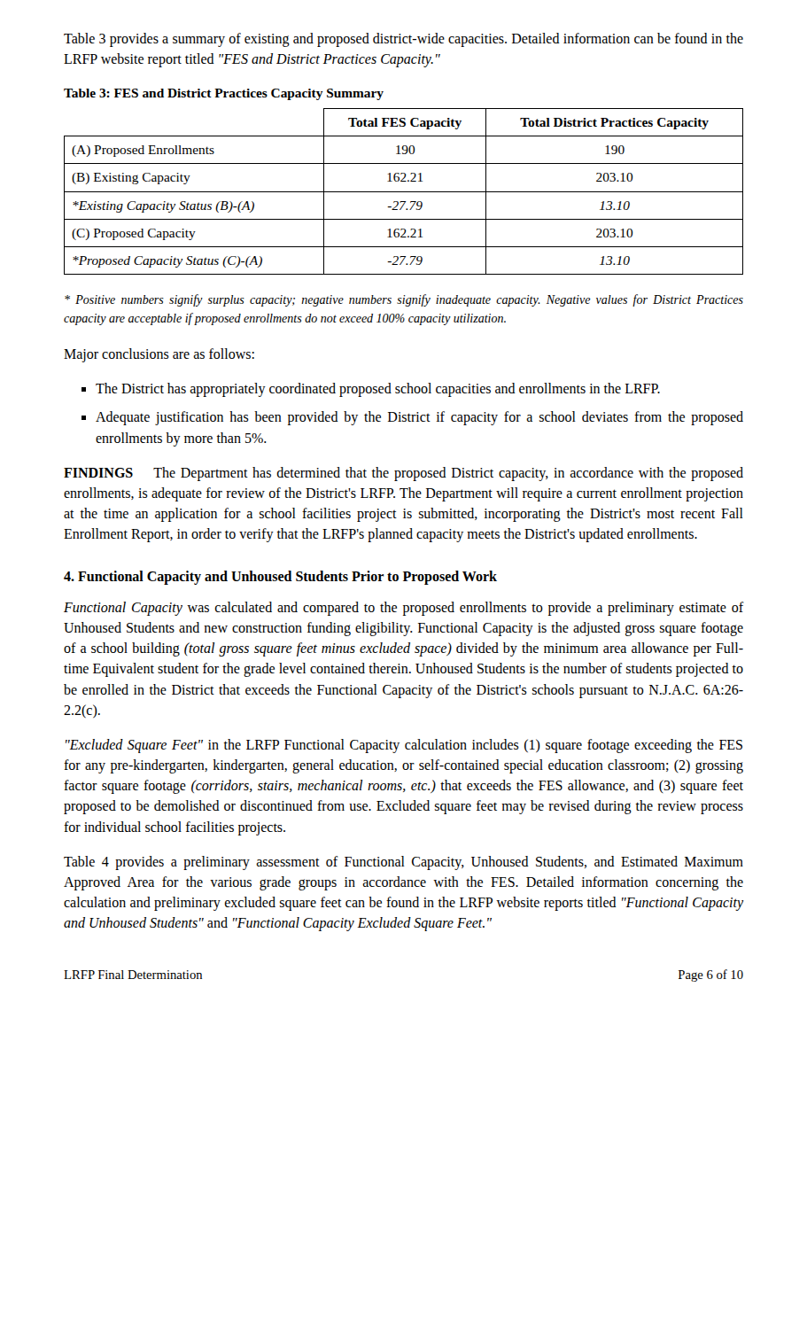Table 3 provides a summary of existing and proposed district-wide capacities. Detailed information can be found in the LRFP website report titled "FES and District Practices Capacity."
Table 3: FES and District Practices Capacity Summary
| | Total FES Capacity | Total District Practices Capacity |
| --- | --- | --- |
| (A) Proposed Enrollments | 190 | 190 |
| (B) Existing Capacity | 162.21 | 203.10 |
| *Existing Capacity Status (B)-(A) | -27.79 | 13.10 |
| (C) Proposed Capacity | 162.21 | 203.10 |
| *Proposed Capacity Status (C)-(A) | -27.79 | 13.10 |
* Positive numbers signify surplus capacity; negative numbers signify inadequate capacity. Negative values for District Practices capacity are acceptable if proposed enrollments do not exceed 100% capacity utilization.
Major conclusions are as follows:
The District has appropriately coordinated proposed school capacities and enrollments in the LRFP.
Adequate justification has been provided by the District if capacity for a school deviates from the proposed enrollments by more than 5%.
FINDINGS The Department has determined that the proposed District capacity, in accordance with the proposed enrollments, is adequate for review of the District's LRFP. The Department will require a current enrollment projection at the time an application for a school facilities project is submitted, incorporating the District's most recent Fall Enrollment Report, in order to verify that the LRFP's planned capacity meets the District's updated enrollments.
4. Functional Capacity and Unhoused Students Prior to Proposed Work
Functional Capacity was calculated and compared to the proposed enrollments to provide a preliminary estimate of Unhoused Students and new construction funding eligibility. Functional Capacity is the adjusted gross square footage of a school building (total gross square feet minus excluded space) divided by the minimum area allowance per Full-time Equivalent student for the grade level contained therein. Unhoused Students is the number of students projected to be enrolled in the District that exceeds the Functional Capacity of the District's schools pursuant to N.J.A.C. 6A:26-2.2(c).
"Excluded Square Feet" in the LRFP Functional Capacity calculation includes (1) square footage exceeding the FES for any pre-kindergarten, kindergarten, general education, or self-contained special education classroom; (2) grossing factor square footage (corridors, stairs, mechanical rooms, etc.) that exceeds the FES allowance, and (3) square feet proposed to be demolished or discontinued from use. Excluded square feet may be revised during the review process for individual school facilities projects.
Table 4 provides a preliminary assessment of Functional Capacity, Unhoused Students, and Estimated Maximum Approved Area for the various grade groups in accordance with the FES. Detailed information concerning the calculation and preliminary excluded square feet can be found in the LRFP website reports titled "Functional Capacity and Unhoused Students" and "Functional Capacity Excluded Square Feet."
LRFP Final Determination
Page 6 of 10